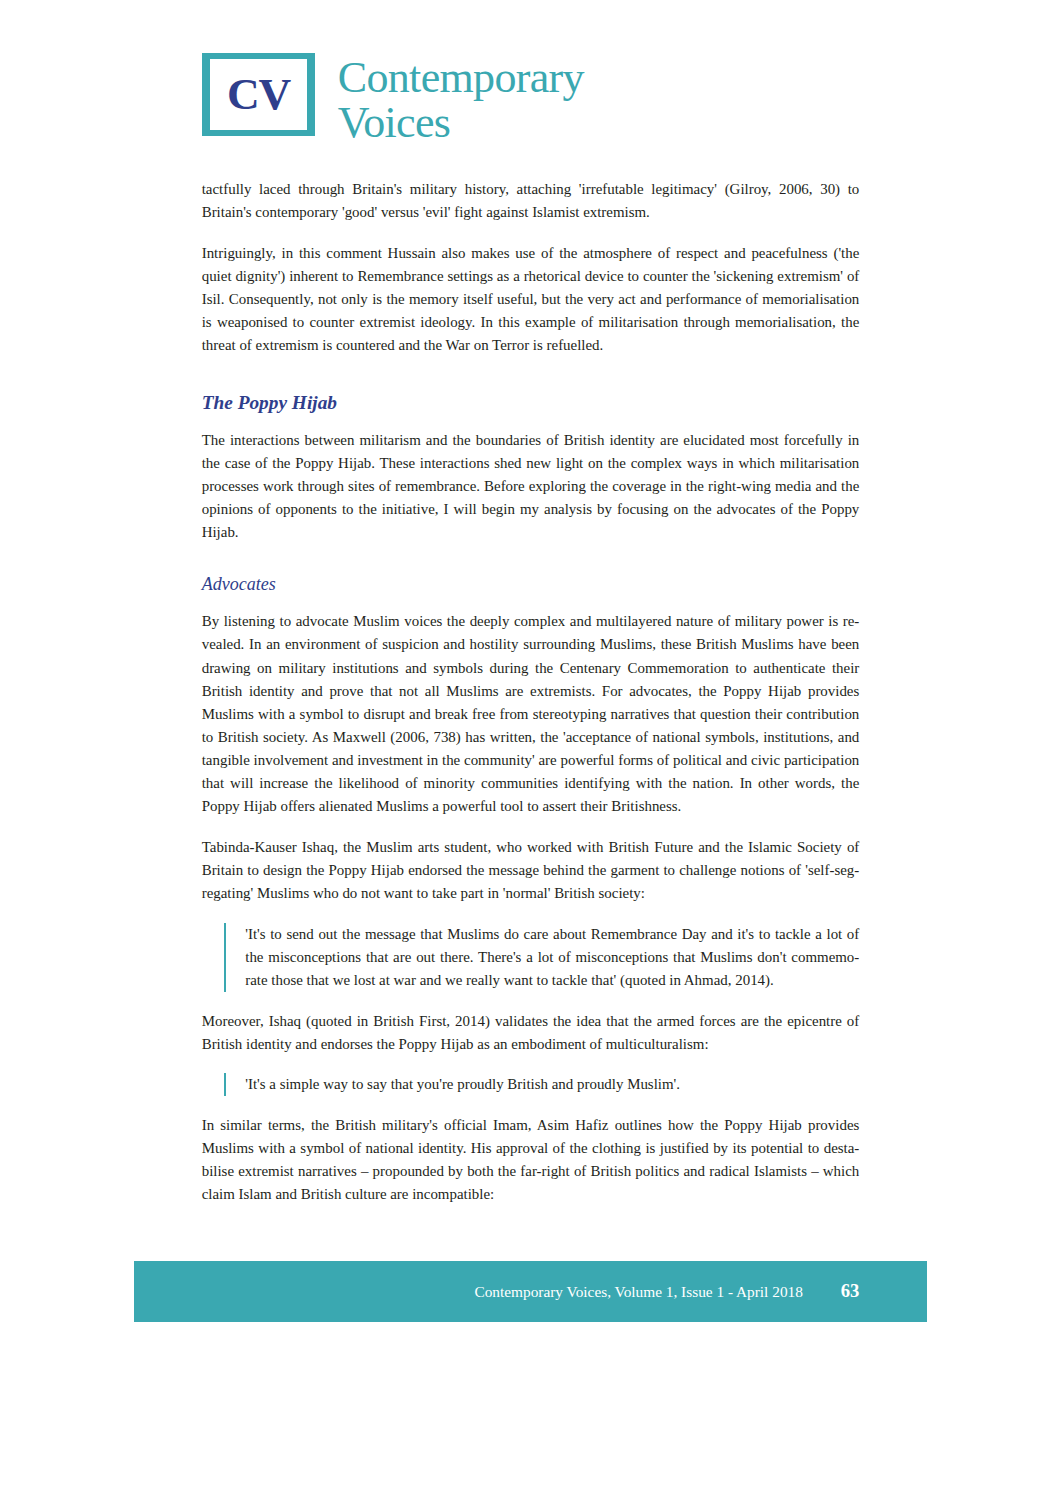CV
Contemporary Voices
tactfully laced through Britain's military history, attaching 'irrefutable legitimacy' (Gilroy, 2006, 30) to Britain's contemporary 'good' versus 'evil' fight against Islamist extremism.
Intriguingly, in this comment Hussain also makes use of the atmosphere of respect and peacefulness ('the quiet dignity') inherent to Remembrance settings as a rhetorical device to counter the 'sickening extremism' of Isil. Consequently, not only is the memory itself useful, but the very act and performance of memorialisation is weaponised to counter extremist ideology. In this example of militarisation through memorialisation, the threat of extremism is countered and the War on Terror is refuelled.
The Poppy Hijab
The interactions between militarism and the boundaries of British identity are elucidated most forcefully in the case of the Poppy Hijab. These interactions shed new light on the complex ways in which militarisation processes work through sites of remembrance. Before exploring the coverage in the right-wing media and the opinions of opponents to the initiative, I will begin my analysis by focusing on the advocates of the Poppy Hijab.
Advocates
By listening to advocate Muslim voices the deeply complex and multilayered nature of military power is revealed. In an environment of suspicion and hostility surrounding Muslims, these British Muslims have been drawing on military institutions and symbols during the Centenary Commemoration to authenticate their British identity and prove that not all Muslims are extremists. For advocates, the Poppy Hijab provides Muslims with a symbol to disrupt and break free from stereotyping narratives that question their contribution to British society. As Maxwell (2006, 738) has written, the 'acceptance of national symbols, institutions, and tangible involvement and investment in the community' are powerful forms of political and civic participation that will increase the likelihood of minority communities identifying with the nation. In other words, the Poppy Hijab offers alienated Muslims a powerful tool to assert their Britishness.
Tabinda-Kauser Ishaq, the Muslim arts student, who worked with British Future and the Islamic Society of Britain to design the Poppy Hijab endorsed the message behind the garment to challenge notions of 'self-segregating' Muslims who do not want to take part in 'normal' British society:
'It's to send out the message that Muslims do care about Remembrance Day and it's to tackle a lot of the misconceptions that are out there. There's a lot of misconceptions that Muslims don't commemorate those that we lost at war and we really want to tackle that' (quoted in Ahmad, 2014).
Moreover, Ishaq (quoted in British First, 2014) validates the idea that the armed forces are the epicentre of British identity and endorses the Poppy Hijab as an embodiment of multiculturalism:
'It's a simple way to say that you're proudly British and proudly Muslim'.
In similar terms, the British military's official Imam, Asim Hafiz outlines how the Poppy Hijab provides Muslims with a symbol of national identity. His approval of the clothing is justified by its potential to destabilise extremist narratives – propounded by both the far-right of British politics and radical Islamists – which claim Islam and British culture are incompatible:
Contemporary Voices, Volume 1, Issue 1 - April 2018 63